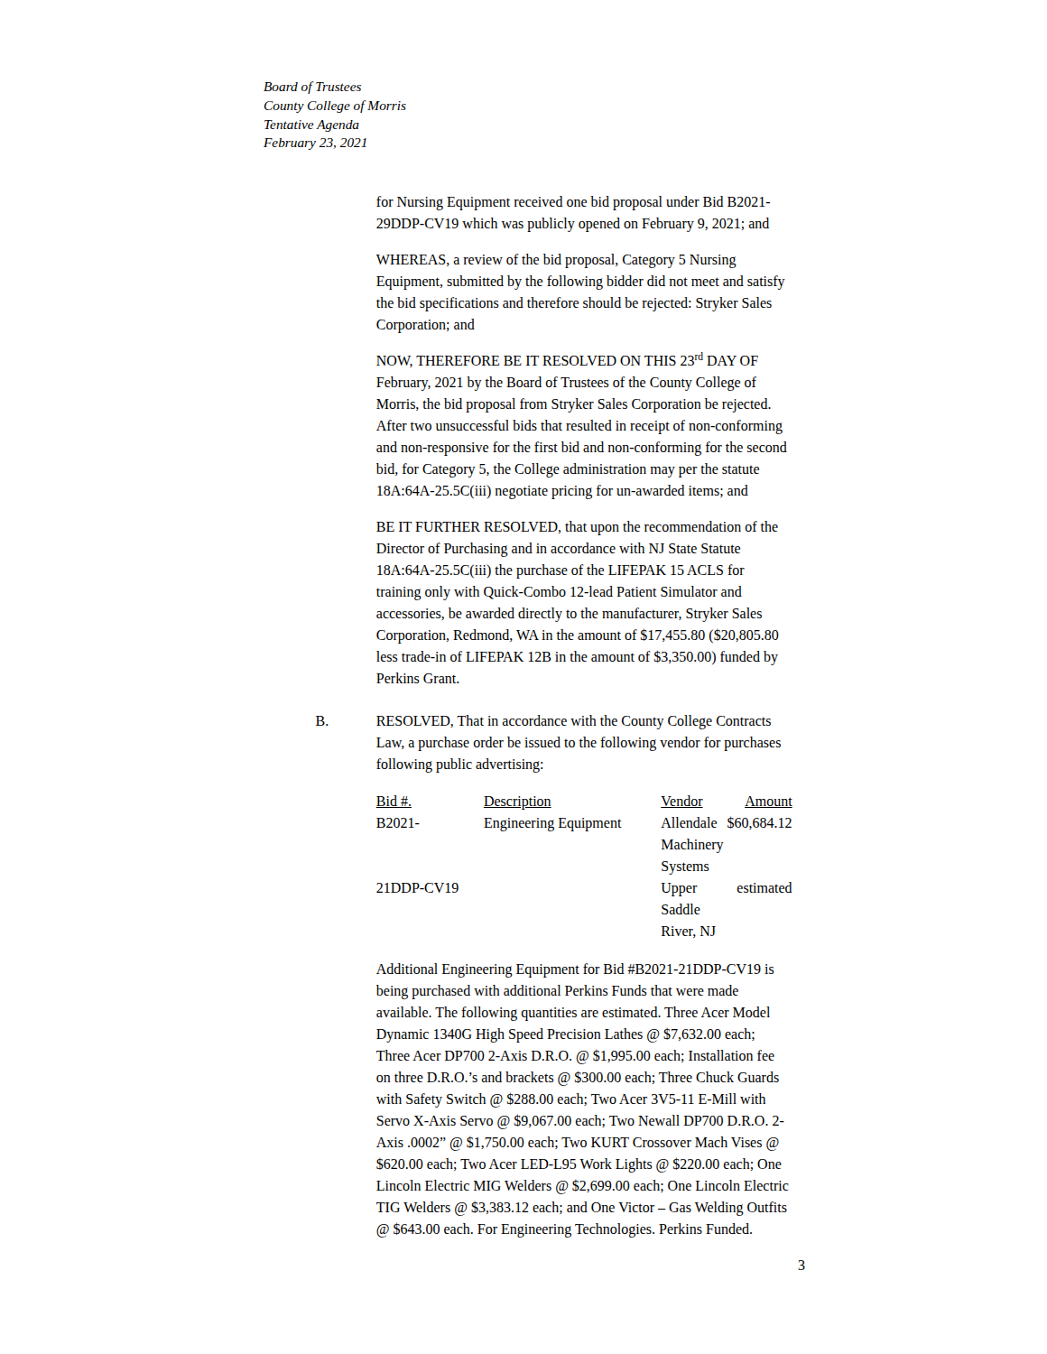Board of Trustees
County College of Morris
Tentative Agenda
February 23, 2021
for Nursing Equipment received one bid proposal under Bid B2021-29DDP-CV19 which was publicly opened on February 9, 2021; and
WHEREAS, a review of the bid proposal, Category 5 Nursing Equipment, submitted by the following bidder did not meet and satisfy the bid specifications and therefore should be rejected: Stryker Sales Corporation; and
NOW, THEREFORE BE IT RESOLVED ON THIS 23rd DAY OF February, 2021 by the Board of Trustees of the County College of Morris, the bid proposal from Stryker Sales Corporation be rejected. After two unsuccessful bids that resulted in receipt of non-conforming and non-responsive for the first bid and non-conforming for the second bid, for Category 5, the College administration may per the statute 18A:64A-25.5C(iii) negotiate pricing for un-awarded items; and
BE IT FURTHER RESOLVED, that upon the recommendation of the Director of Purchasing and in accordance with NJ State Statute 18A:64A-25.5C(iii) the purchase of the LIFEPAK 15 ACLS for training only with Quick-Combo 12-lead Patient Simulator and accessories, be awarded directly to the manufacturer, Stryker Sales Corporation, Redmond, WA in the amount of $17,455.80 ($20,805.80 less trade-in of LIFEPAK 12B in the amount of $3,350.00) funded by Perkins Grant.
B.
RESOLVED, That in accordance with the County College Contracts Law, a purchase order be issued to the following vendor for purchases following public advertising:
| Bid #. | Description | Vendor | Amount |
| --- | --- | --- | --- |
| B2021- | Engineering Equipment | Allendale Machinery Systems | $60,684.12 |
| 21DDP-CV19 | | Upper Saddle River, NJ | estimated |
Additional Engineering Equipment for Bid #B2021-21DDP-CV19 is being purchased with additional Perkins Funds that were made available. The following quantities are estimated. Three Acer Model Dynamic 1340G High Speed Precision Lathes @ $7,632.00 each; Three Acer DP700 2-Axis D.R.O. @ $1,995.00 each; Installation fee on three D.R.O.’s and brackets @ $300.00 each; Three Chuck Guards with Safety Switch @ $288.00 each; Two Acer 3V5-11 E-Mill with Servo X-Axis Servo @ $9,067.00 each; Two Newall DP700 D.R.O. 2-Axis .0002” @ $1,750.00 each; Two KURT Crossover Mach Vises @ $620.00 each; Two Acer LED-L95 Work Lights @ $220.00 each; One Lincoln Electric MIG Welders @ $2,699.00 each; One Lincoln Electric TIG Welders @ $3,383.12 each; and One Victor – Gas Welding Outfits @ $643.00 each. For Engineering Technologies. Perkins Funded.
3